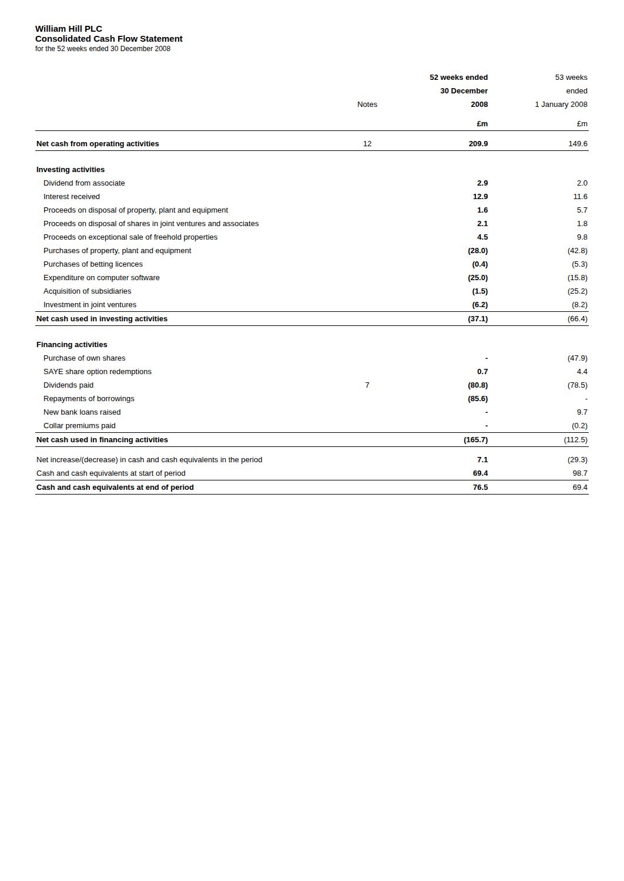William Hill PLC
Consolidated Cash Flow Statement
for the 52 weeks ended 30 December 2008
| | | 52 weeks ended | 53 weeks |
| --- | --- | --- | --- |
| | | 30 December | ended |
| | Notes | 2008 | 1 January 2008 |
| | | £m | £m |
| Net cash from operating activities | 12 | 209.9 | 149.6 |
| Investing activities | | | |
| Dividend from associate | | 2.9 | 2.0 |
| Interest received | | 12.9 | 11.6 |
| Proceeds on disposal of property, plant and equipment | | 1.6 | 5.7 |
| Proceeds on disposal of shares in joint ventures and associates | | 2.1 | 1.8 |
| Proceeds on exceptional sale of freehold properties | | 4.5 | 9.8 |
| Purchases of property, plant and equipment | | (28.0) | (42.8) |
| Purchases of betting licences | | (0.4) | (5.3) |
| Expenditure on computer software | | (25.0) | (15.8) |
| Acquisition of subsidiaries | | (1.5) | (25.2) |
| Investment in joint ventures | | (6.2) | (8.2) |
| Net cash used in investing activities | | (37.1) | (66.4) |
| Financing activities | | | |
| Purchase of own shares | | - | (47.9) |
| SAYE share option redemptions | | 0.7 | 4.4 |
| Dividends paid | 7 | (80.8) | (78.5) |
| Repayments of borrowings | | (85.6) | - |
| New bank loans raised | | - | 9.7 |
| Collar premiums paid | | - | (0.2) |
| Net cash used in financing activities | | (165.7) | (112.5) |
| Net increase/(decrease) in cash and cash equivalents in the period | | 7.1 | (29.3) |
| Cash and cash equivalents at start of period | | 69.4 | 98.7 |
| Cash and cash equivalents at end of period | | 76.5 | 69.4 |